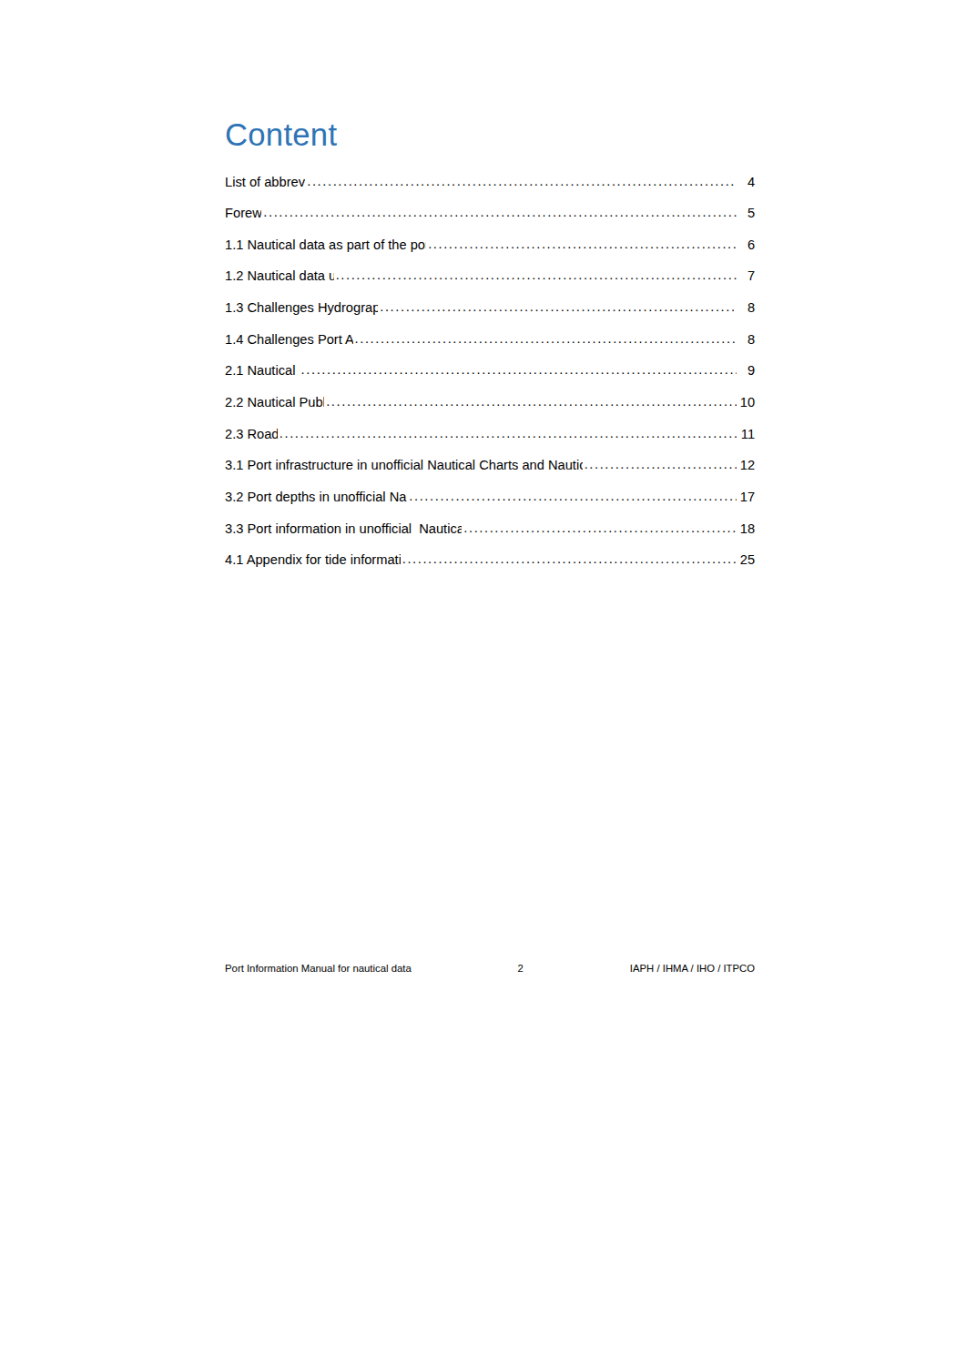Content
List of abbreviations ........................................................................................................................... 4
Foreword ............................................................................................................................................. 5
1.1 Nautical data as part of the port call process .................................................................................... 6
1.2 Nautical data use cases ..................................................................................................................... 7
1.3 Challenges Hydrographic Offices .................................................................................................. 8
1.4 Challenges Port Authorities .......................................................................................................... 8
2.1 Nautical Charts ................................................................................................................................. 9
2.2 Nautical Publications ..................................................................................................................... 10
2.3 Roadmap ....................................................................................................................................... 11
3.1 Port infrastructure in unofficial Nautical Charts and Nautical Publications ..................................... 12
3.2 Port depths in unofficial Nautical Charts ......................................................................................... 17
3.3 Port information in unofficial Nautical Publications ....................................................................... 18
4.1 Appendix for tide information template ........................................................................................... 25
Port Information Manual for nautical data 2 IAPH / IHMA / IHO / ITPCO